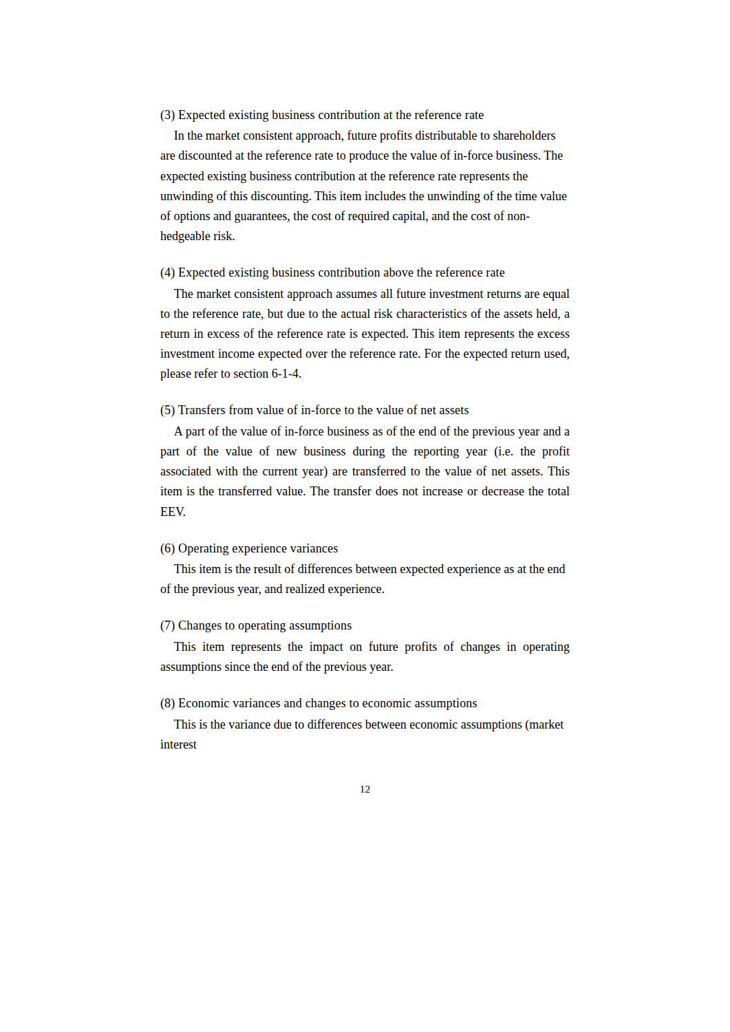(3) Expected existing business contribution at the reference rate
In the market consistent approach, future profits distributable to shareholders are discounted at the reference rate to produce the value of in-force business. The expected existing business contribution at the reference rate represents the unwinding of this discounting. This item includes the unwinding of the time value of options and guarantees, the cost of required capital, and the cost of non-hedgeable risk.
(4) Expected existing business contribution above the reference rate
The market consistent approach assumes all future investment returns are equal to the reference rate, but due to the actual risk characteristics of the assets held, a return in excess of the reference rate is expected. This item represents the excess investment income expected over the reference rate. For the expected return used, please refer to section 6-1-4.
(5) Transfers from value of in-force to the value of net assets
A part of the value of in-force business as of the end of the previous year and a part of the value of new business during the reporting year (i.e. the profit associated with the current year) are transferred to the value of net assets. This item is the transferred value. The transfer does not increase or decrease the total EEV.
(6) Operating experience variances
This item is the result of differences between expected experience as at the end of the previous year, and realized experience.
(7) Changes to operating assumptions
This item represents the impact on future profits of changes in operating assumptions since the end of the previous year.
(8) Economic variances and changes to economic assumptions
This is the variance due to differences between economic assumptions (market interest
12